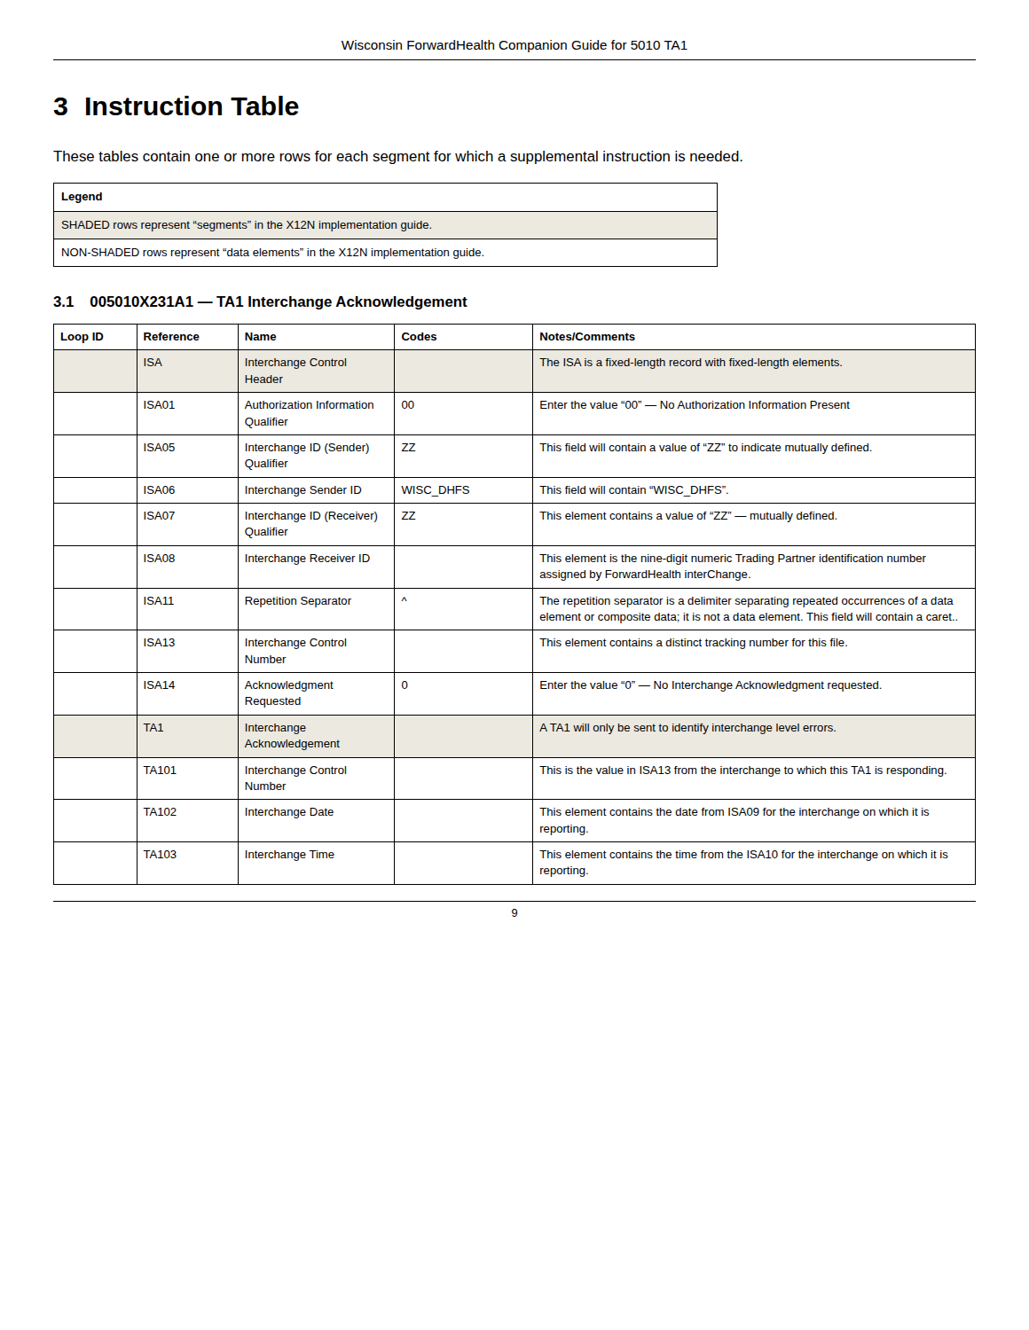Wisconsin ForwardHealth Companion Guide for 5010 TA1
3 Instruction Table
These tables contain one or more rows for each segment for which a supplemental instruction is needed.
| Legend |
| --- |
| SHADED rows represent “segments” in the X12N implementation guide. |
| NON-SHADED rows represent “data elements” in the X12N implementation guide. |
3.1005010X231A1 — TA1 Interchange Acknowledgement
| Loop ID | Reference | Name | Codes | Notes/Comments |
| --- | --- | --- | --- | --- |
| | ISA | Interchange Control Header | | The ISA is a fixed-length record with fixed-length elements. |
| | ISA01 | Authorization Information Qualifier | 00 | Enter the value “00” — No Authorization Information Present |
| | ISA05 | Interchange ID (Sender) Qualifier | ZZ | This field will contain a value of “ZZ” to indicate mutually defined. |
| | ISA06 | Interchange Sender ID | WISC_DHFS | This field will contain “WISC_DHFS”. |
| | ISA07 | Interchange ID (Receiver) Qualifier | ZZ | This element contains a value of “ZZ” — mutually defined. |
| | ISA08 | Interchange Receiver ID | | This element is the nine-digit numeric Trading Partner identification number assigned by ForwardHealth interChange. |
| | ISA11 | Repetition Separator | ^ | The repetition separator is a delimiter separating repeated occurrences of a data element or composite data; it is not a data element. This field will contain a caret.. |
| | ISA13 | Interchange Control Number | | This element contains a distinct tracking number for this file. |
| | ISA14 | Acknowledgment Requested | 0 | Enter the value “0” — No Interchange Acknowledgment requested. |
| | TA1 | Interchange Acknowledgement | | A TA1 will only be sent to identify interchange level errors. |
| | TA101 | Interchange Control Number | | This is the value in ISA13 from the interchange to which this TA1 is responding. |
| | TA102 | Interchange Date | | This element contains the date from ISA09 for the interchange on which it is reporting. |
| | TA103 | Interchange Time | | This element contains the time from the ISA10 for the interchange on which it is reporting. |
9